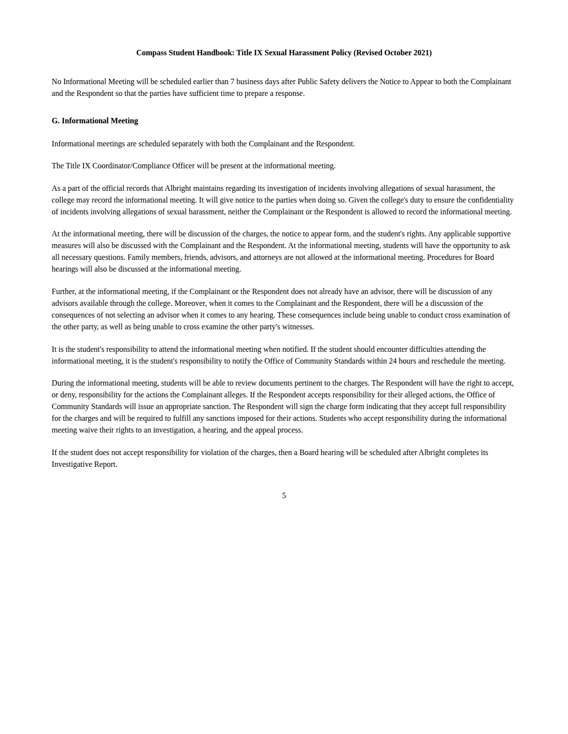Compass Student Handbook: Title IX Sexual Harassment Policy (Revised October 2021)
No Informational Meeting will be scheduled earlier than 7 business days after Public Safety delivers the Notice to Appear to both the Complainant and the Respondent so that the parties have sufficient time to prepare a response.
G. Informational Meeting
Informational meetings are scheduled separately with both the Complainant and the Respondent.
The Title IX Coordinator/Compliance Officer will be present at the informational meeting.
As a part of the official records that Albright maintains regarding its investigation of incidents involving allegations of sexual harassment, the college may record the informational meeting. It will give notice to the parties when doing so. Given the college's duty to ensure the confidentiality of incidents involving allegations of sexual harassment, neither the Complainant or the Respondent is allowed to record the informational meeting.
At the informational meeting, there will be discussion of the charges, the notice to appear form, and the student's rights. Any applicable supportive measures will also be discussed with the Complainant and the Respondent. At the informational meeting, students will have the opportunity to ask all necessary questions. Family members, friends, advisors, and attorneys are not allowed at the informational meeting. Procedures for Board hearings will also be discussed at the informational meeting.
Further, at the informational meeting, if the Complainant or the Respondent does not already have an advisor, there will be discussion of any advisors available through the college. Moreover, when it comes to the Complainant and the Respondent, there will be a discussion of the consequences of not selecting an advisor when it comes to any hearing. These consequences include being unable to conduct cross examination of the other party, as well as being unable to cross examine the other party's witnesses.
It is the student's responsibility to attend the informational meeting when notified. If the student should encounter difficulties attending the informational meeting, it is the student's responsibility to notify the Office of Community Standards within 24 hours and reschedule the meeting.
During the informational meeting, students will be able to review documents pertinent to the charges. The Respondent will have the right to accept, or deny, responsibility for the actions the Complainant alleges. If the Respondent accepts responsibility for their alleged actions, the Office of Community Standards will issue an appropriate sanction. The Respondent will sign the charge form indicating that they accept full responsibility for the charges and will be required to fulfill any sanctions imposed for their actions. Students who accept responsibility during the informational meeting waive their rights to an investigation, a hearing, and the appeal process.
If the student does not accept responsibility for violation of the charges, then a Board hearing will be scheduled after Albright completes its Investigative Report.
5